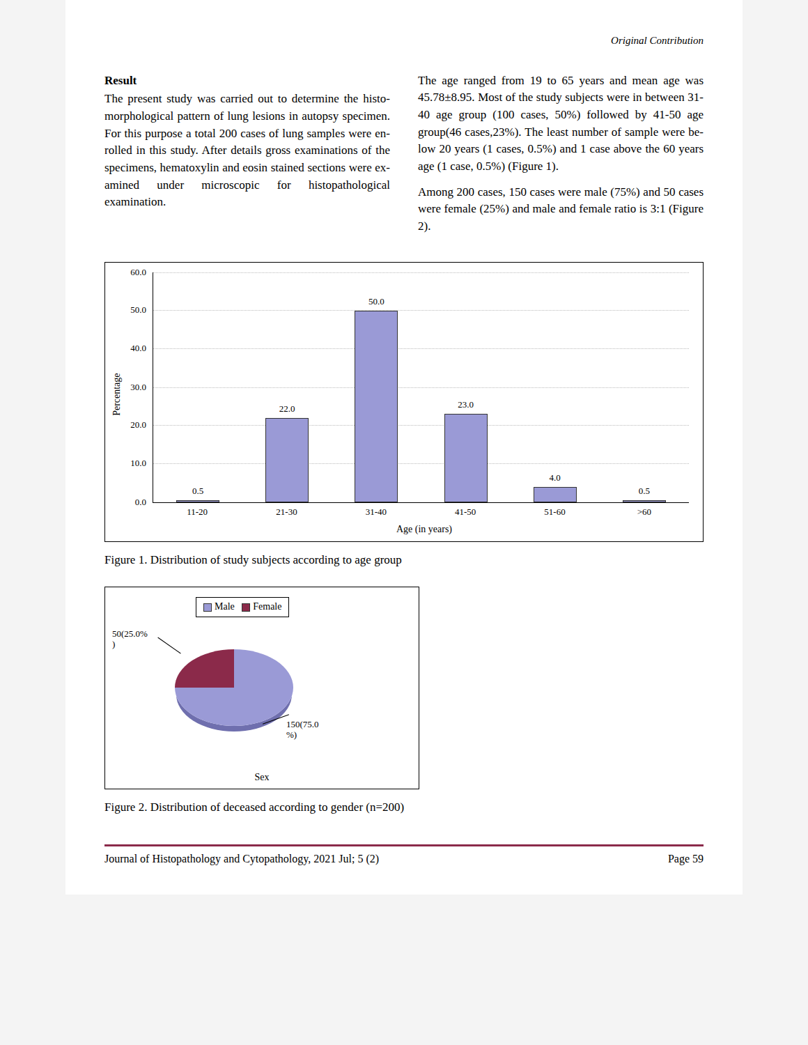Original Contribution
Result
The present study was carried out to determine the histomorphological pattern of lung lesions in autopsy specimen. For this purpose a total 200 cases of lung samples were enrolled in this study. After details gross examinations of the specimens, hematoxylin and eosin stained sections were examined under microscopic for histopathological examination.
The age ranged from 19 to 65 years and mean age was 45.78±8.95. Most of the study subjects were in between 31-40 age group (100 cases, 50%) followed by 41-50 age group(46 cases,23%). The least number of sample were below 20 years (1 cases, 0.5%) and 1 case above the 60 years age (1 case, 0.5%) (Figure 1).
Among 200 cases, 150 cases were male (75%) and 50 cases were female (25%) and male and female ratio is 3:1 (Figure 2).
Percentage
60.0 50.0 40.0 30.0 20.0 10.0 0.0
0.5
22.0
50.0
23.0
4.0
0.5
11-20 21-30 31-40 41-50 51-60 >60
Age (in years)
Figure 1. Distribution of study subjects according to age group
Male Female
50(25.0%
)
150(75.0
%)
Sex
Figure 2. Distribution of deceased according to gender (n=200)
Journal of Histopathology and Cytopathology, 2021 Jul; 5 (2) Page 59